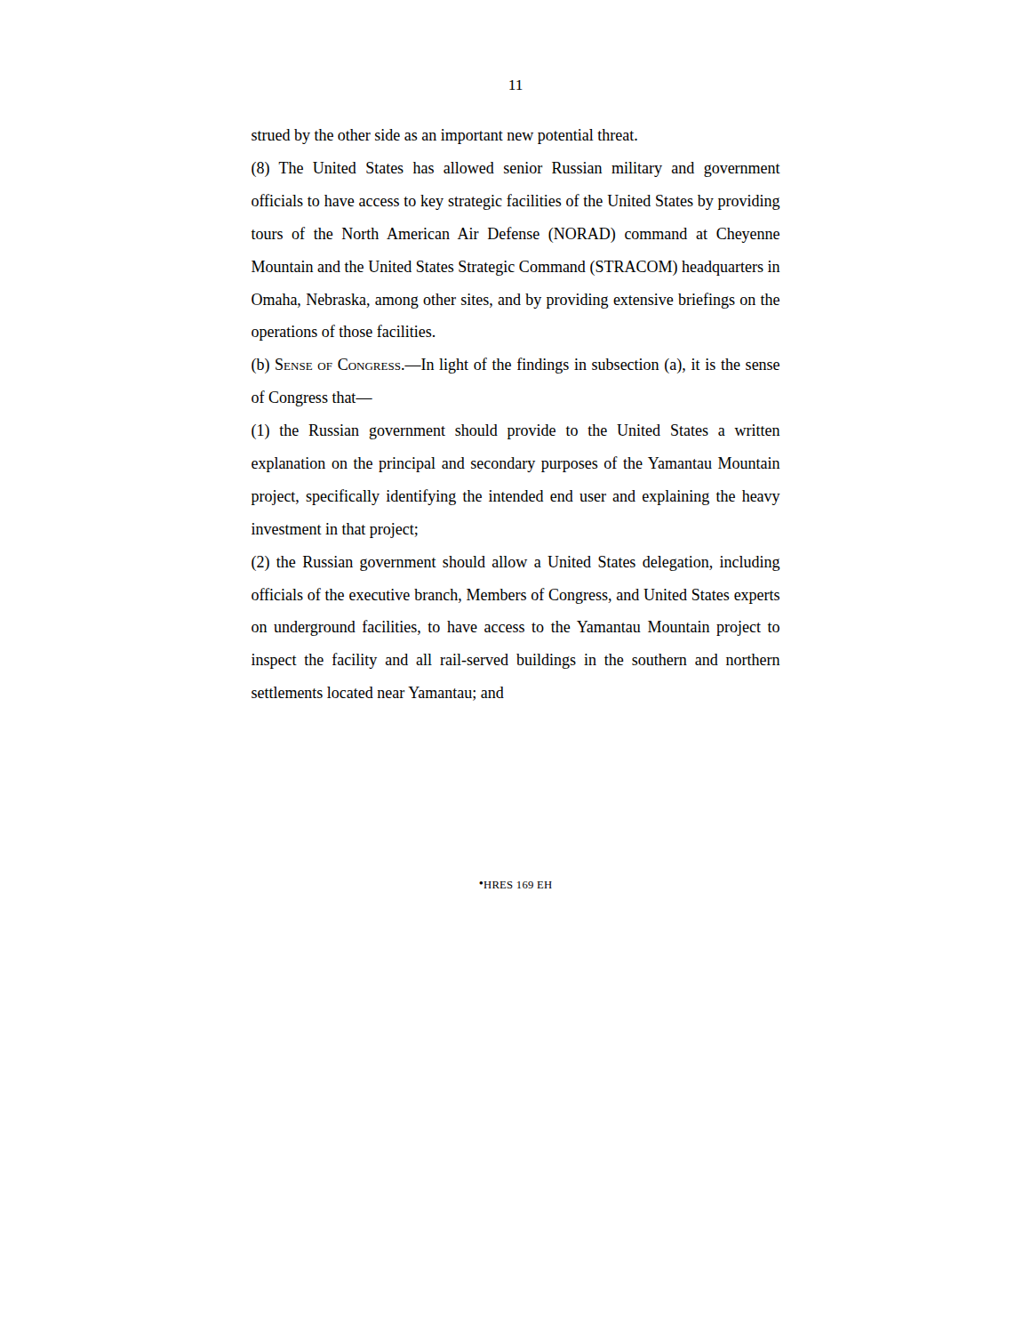11
strued by the other side as an important new potential threat.
(8) The United States has allowed senior Russian military and government officials to have access to key strategic facilities of the United States by providing tours of the North American Air Defense (NORAD) command at Cheyenne Mountain and the United States Strategic Command (STRACOM) headquarters in Omaha, Nebraska, among other sites, and by providing extensive briefings on the operations of those facilities.
(b) Sense of Congress.—In light of the findings in subsection (a), it is the sense of Congress that—
(1) the Russian government should provide to the United States a written explanation on the principal and secondary purposes of the Yamantau Mountain project, specifically identifying the intended end user and explaining the heavy investment in that project;
(2) the Russian government should allow a United States delegation, including officials of the executive branch, Members of Congress, and United States experts on underground facilities, to have access to the Yamantau Mountain project to inspect the facility and all rail-served buildings in the southern and northern settlements located near Yamantau; and
•HRES 169 EH